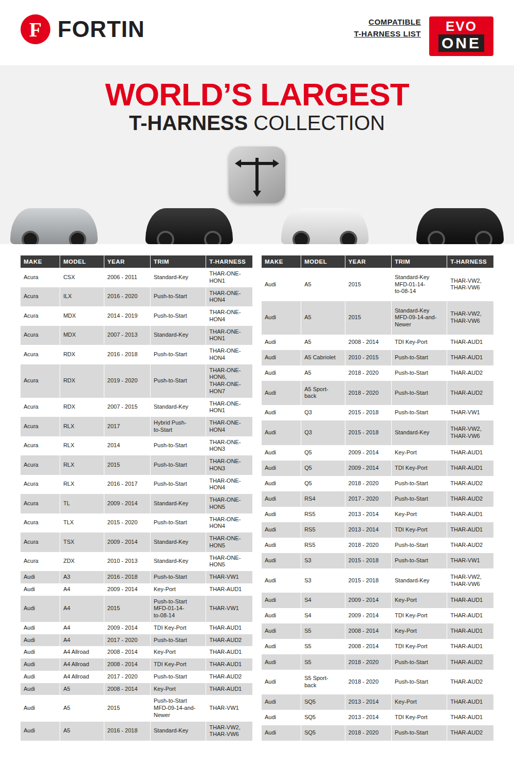F
FORTIN
COMPATIBLE
T-HARNESS LIST
EVO ONE
WORLD’S LARGEST
T-HARNESS COLLECTION
| MAKE | MODEL | YEAR | TRIM | T-HARNESS |
| --- | --- | --- | --- | --- |
| Acura | CSX | 2006 - 2011 | Standard-Key | THAR-ONE-HON1 |
| Acura | ILX | 2016 - 2020 | Push-to-Start | THAR-ONE-HON4 |
| Acura | MDX | 2014 - 2019 | Push-to-Start | THAR-ONE-HON4 |
| Acura | MDX | 2007 - 2013 | Standard-Key | THAR-ONE-HON1 |
| Acura | RDX | 2016 - 2018 | Push-to-Start | THAR-ONE-HON4 |
| Acura | RDX | 2019 - 2020 | Push-to-Start | THAR-ONE-HON6, THAR-ONE-HON7 |
| Acura | RDX | 2007 - 2015 | Standard-Key | THAR-ONE-HON1 |
| Acura | RLX | 2017 | Hybrid Push- to-Start | THAR-ONE-HON4 |
| Acura | RLX | 2014 | Push-to-Start | THAR-ONE-HON3 |
| Acura | RLX | 2015 | Push-to-Start | THAR-ONE-HON3 |
| Acura | RLX | 2016 - 2017 | Push-to-Start | THAR-ONE-HON4 |
| Acura | TL | 2009 - 2014 | Standard-Key | THAR-ONE-HON5 |
| Acura | TLX | 2015 - 2020 | Push-to-Start | THAR-ONE-HON4 |
| Acura | TSX | 2009 - 2014 | Standard-Key | THAR-ONE-HON5 |
| Acura | ZDX | 2010 - 2013 | Standard-Key | THAR-ONE-HON5 |
| Audi | A3 | 2016 - 2018 | Push-to-Start | THAR-VW1 |
| Audi | A4 | 2009 - 2014 | Key-Port | THAR-AUD1 |
| Audi | A4 | 2015 | Push-to-Start MFD-01-14- to-08-14 | THAR-VW1 |
| Audi | A4 | 2009 - 2014 | TDI Key-Port | THAR-AUD1 |
| Audi | A4 | 2017 - 2020 | Push-to-Start | THAR-AUD2 |
| Audi | A4 Allroad | 2008 - 2014 | Key-Port | THAR-AUD1 |
| Audi | A4 Allroad | 2008 - 2014 | TDI Key-Port | THAR-AUD1 |
| Audi | A4 Allroad | 2017 - 2020 | Push-to-Start | THAR-AUD2 |
| Audi | A5 | 2008 - 2014 | Key-Port | THAR-AUD1 |
| Audi | A5 | 2015 | Push-to-Start MFD-09-14-and- Newer | THAR-VW1 |
| Audi | A5 | 2016 - 2018 | Standard-Key | THAR-VW2, THAR-VW6 |
| MAKE | MODEL | YEAR | TRIM | T-HARNESS |
| --- | --- | --- | --- | --- |
| Audi | A5 | 2015 | Standard-Key MFD-01-14- to-08-14 | THAR-VW2, THAR-VW6 |
| Audi | A5 | 2015 | Standard-Key MFD-09-14-and- Newer | THAR-VW2, THAR-VW6 |
| Audi | A5 | 2008 - 2014 | TDI Key-Port | THAR-AUD1 |
| Audi | A5 Cabriolet | 2010 - 2015 | Push-to-Start | THAR-AUD1 |
| Audi | A5 | 2018 - 2020 | Push-to-Start | THAR-AUD2 |
| Audi | A5 Sport- back | 2018 - 2020 | Push-to-Start | THAR-AUD2 |
| Audi | Q3 | 2015 - 2018 | Push-to-Start | THAR-VW1 |
| Audi | Q3 | 2015 - 2018 | Standard-Key | THAR-VW2, THAR-VW6 |
| Audi | Q5 | 2009 - 2014 | Key-Port | THAR-AUD1 |
| Audi | Q5 | 2009 - 2014 | TDI Key-Port | THAR-AUD1 |
| Audi | Q5 | 2018 - 2020 | Push-to-Start | THAR-AUD2 |
| Audi | RS4 | 2017 - 2020 | Push-to-Start | THAR-AUD2 |
| Audi | RS5 | 2013 - 2014 | Key-Port | THAR-AUD1 |
| Audi | RS5 | 2013 - 2014 | TDI Key-Port | THAR-AUD1 |
| Audi | RS5 | 2018 - 2020 | Push-to-Start | THAR-AUD2 |
| Audi | S3 | 2015 - 2018 | Push-to-Start | THAR-VW1 |
| Audi | S3 | 2015 - 2018 | Standard-Key | THAR-VW2, THAR-VW6 |
| Audi | S4 | 2009 - 2014 | Key-Port | THAR-AUD1 |
| Audi | S4 | 2009 - 2014 | TDI Key-Port | THAR-AUD1 |
| Audi | S5 | 2008 - 2014 | Key-Port | THAR-AUD1 |
| Audi | S5 | 2008 - 2014 | TDI Key-Port | THAR-AUD1 |
| Audi | S5 | 2018 - 2020 | Push-to-Start | THAR-AUD2 |
| Audi | S5 Sport- back | 2018 - 2020 | Push-to-Start | THAR-AUD2 |
| Audi | SQ5 | 2013 - 2014 | Key-Port | THAR-AUD1 |
| Audi | SQ5 | 2013 - 2014 | TDI Key-Port | THAR-AUD1 |
| Audi | SQ5 | 2018 - 2020 | Push-to-Start | THAR-AUD2 |